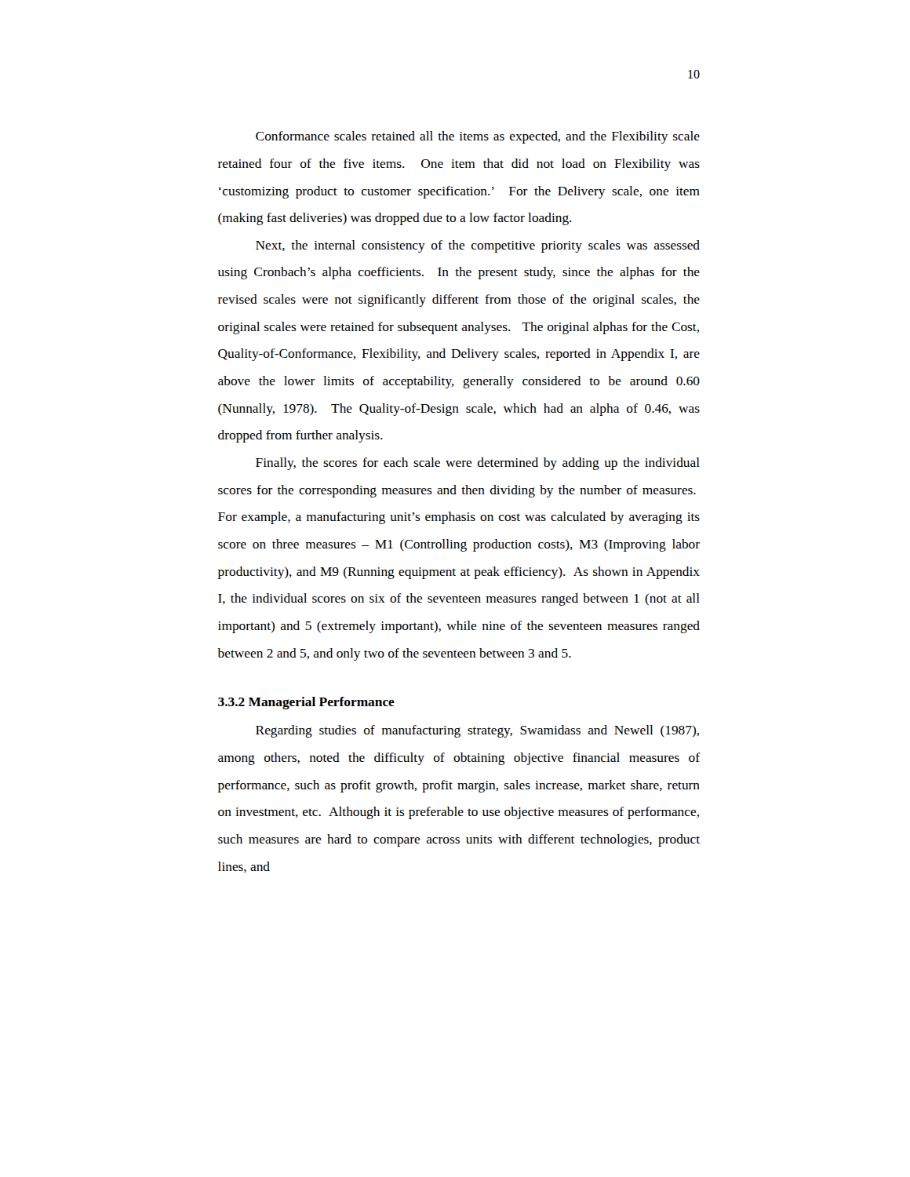10
Conformance scales retained all the items as expected, and the Flexibility scale retained four of the five items. One item that did not load on Flexibility was ‘customizing product to customer specification.’ For the Delivery scale, one item (making fast deliveries) was dropped due to a low factor loading.
Next, the internal consistency of the competitive priority scales was assessed using Cronbach’s alpha coefficients. In the present study, since the alphas for the revised scales were not significantly different from those of the original scales, the original scales were retained for subsequent analyses. The original alphas for the Cost, Quality-of-Conformance, Flexibility, and Delivery scales, reported in Appendix I, are above the lower limits of acceptability, generally considered to be around 0.60 (Nunnally, 1978). The Quality-of-Design scale, which had an alpha of 0.46, was dropped from further analysis.
Finally, the scores for each scale were determined by adding up the individual scores for the corresponding measures and then dividing by the number of measures. For example, a manufacturing unit’s emphasis on cost was calculated by averaging its score on three measures – M1 (Controlling production costs), M3 (Improving labor productivity), and M9 (Running equipment at peak efficiency). As shown in Appendix I, the individual scores on six of the seventeen measures ranged between 1 (not at all important) and 5 (extremely important), while nine of the seventeen measures ranged between 2 and 5, and only two of the seventeen between 3 and 5.
3.3.2 Managerial Performance
Regarding studies of manufacturing strategy, Swamidass and Newell (1987), among others, noted the difficulty of obtaining objective financial measures of performance, such as profit growth, profit margin, sales increase, market share, return on investment, etc. Although it is preferable to use objective measures of performance, such measures are hard to compare across units with different technologies, product lines, and